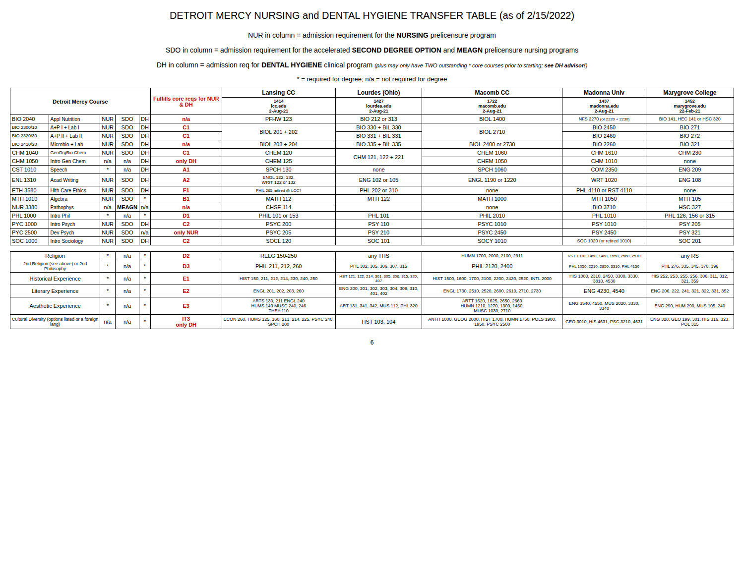DETROIT MERCY NURSING and DENTAL HYGIENE TRANSFER TABLE (as of 2/15/2022)
NUR in column = admission requirement for the NURSING prelicensure program
SDO in column = admission requirement for the accelerated SECOND DEGREE OPTION and MEAGN prelicensure nursing programs
DH in column = admission req for DENTAL HYGIENE clinical program (plus may only have TWO outstanding * core courses prior to starting; see DH advisor!)
* = required for degree; n/a = not required for degree
| Detroit Mercy Course | Fulfills core reqs for NUR & DH | Lansing CC | Lourdes (Ohio) | Macomb CC | Madonna Univ | Marygrove College |
| --- | --- | --- | --- | --- | --- | --- |
| 1414 lcc.edu 2-Aug-21 | 1427 lourdes.edu 2-Aug-21 | 1722 macomb.edu 2-Aug-21 | 1437 madonna.edu 2-Aug-21 | 1452 marygrove.edu 22-Feb-21 |
| BIO 2040 | Appl Nutrition | NUR | SDO | DH | n/a | PFHW 123 | BIO 212 or 313 | BIOL 1400 | NFS 2270 (or 2220 + 2230) | BIO 141, HEC 141 or HSC 320 |
| BIO 2300/10 | A+P I + Lab I | NUR | SDO | DH | C1 | BIOL 201 + 202 | BIO 330 + BIL 330 | BIOL 2710 | BIO 2450 | BIO 271 |
| BIO 2320/30 | A+P II + Lab II | NUR | SDO | DH | C1 | BIO 331 + BIL 331 | BIO 2460 | BIO 272 |
| BIO 2410/20 | Microbio + Lab | NUR | SDO | DH | n/a | BIOL 203 + 204 | BIO 335 + BIL 335 | BIOL 2400 or 2730 | BIO 2260 | BIO 321 |
| CHM 1040 | GenOrgBio Chem | NUR | SDO | DH | C1 | CHEM 120 | CHM 121, 122 + 221 | CHEM 1060 | CHM 1610 | CHM 230 |
| CHM 1050 | Intro Gen Chem | n/a | n/a | DH | only DH | CHEM 125 | CHEM 1050 | CHM 1010 | none |
| CST 1010 | Speech | * | n/a | DH | A1 | SPCH 130 | none | SPCH 1060 | COM 2350 | ENG 209 |
| ENL 1310 | Acad Writing | NUR | SDO | DH | A2 | ENGL 122, 132, WRIT 122 or 132 | ENG 102 or 105 | ENGL 1190 or 1220 | WRT 1020 | ENG 108 |
| ETH 3580 | Hlth Care Ethics | NUR | SDO | DH | F1 | PHIL 265-retired @ LCC? | PHL 202 or 310 | none | PHL 4110 or RST 4110 | none |
| MTH 1010 | Algebra | NUR | SDO | * | B1 | MATH 112 | MTH 122 | MATH 1000 | MTH 1050 | MTH 105 |
| NUR 3380 | Pathophys | n/a | MEAGN | n/a | n/a | CHSE 114 | | none | BIO 3710 | HSC 327 |
| PHL 1000 | Intro Phil | * | n/a | * | D1 | PHIL 101 or 153 | PHL 101 | PHIL 2010 | PHL 1010 | PHL 126, 156 or 315 |
| PYC 1000 | Intro Psych | NUR | SDO | DH | C2 | PSYC 200 | PSY 110 | PSYC 1010 | PSY 1010 | PSY 205 |
| PYC 2500 | Dev Psych | NUR | SDO | n/a | only NUR | PSYC 205 | PSY 210 | PSYC 2450 | PSY 2450 | PSY 321 |
| SOC 1000 | Intro Sociology | NUR | SDO | DH | C2 | SOCL 120 | SOC 101 | SOCY 1010 | SOC 1020 (or retired 1010) | SOC 201 |
| Religion | * | n/a | * | D2 | RELG 150-250 | any THS | HUMN 1700, 2000, 2100, 2911 | RST 1330, 1450, 1460, 1550, 2560, 2570 | any RS |
| 2nd Religion (see above) or 2nd Philosophy | * | n/a | * | D3 | PHIL 211, 212, 260 | PHL 302, 305, 306, 307, 315 | PHIL 2120, 2400 | PHL 1050, 2210, 2850, 3310, PHL 4150 | PHL 276, 335, 345, 370, 396 |
| Historical Experience | * | n/a | * | E1 | HIST 150, 211, 212, 214, 230, 240, 250 | HST 121, 122, 214, 301, 305, 306, 315, 320, 407 | HIST 1500, 1600, 1700, 2100, 2200, 2420, 2520, INTL 2000 | HIS 1080, 2310, 2450, 3300, 3330, 3810, 4530 | HIS 252, 253, 255, 256, 306, 311, 312, 321, 359 |
| Literary Experience | * | n/a | * | E2 | ENGL 201, 202, 203, 260 | ENG 200, 301, 302, 303, 304, 309, 310, 401, 402 | ENGL 1730, 2510, 2520, 2600, 2610, 2710, 2730 | ENG 4230, 4540 | ENG 206, 222, 241, 321, 322, 331, 352 |
| Aesthetic Experience | * | n/a | * | E3 | ARTS 130, 211 ENGL 240 HUMS 140 MUSC 240, 246 THEA 110 | ART 131, 341, 342, MUS 112, PHL 320 | ARTT 1620, 1625, 2650, 2660 HUMN 1210, 1270, 1300, 1460, MUSC 1030, 2710 | ENG 3540, 4550, MUS 2020, 3330, 3340 | ENG 290, HUM 290, MUS 105, 240 |
| Cultural Diversity (options listed or a foreign lang) | n/a | n/a | * | IT3 only DH | ECON 260, HUMS 125, 160, 213, 214, 225, PSYC 240, SPCH 280 | HST 103, 104 | ANTH 1000, GEOG 2000, HIST 1700, HUMN 1750, POLS 1900, 1950, PSYC 2500 | GEO 3010, HIS 4631, PSC 3210, 4631 | ENG 328, GEO 199, 301, HIS 316, 323, POL 315 |
6